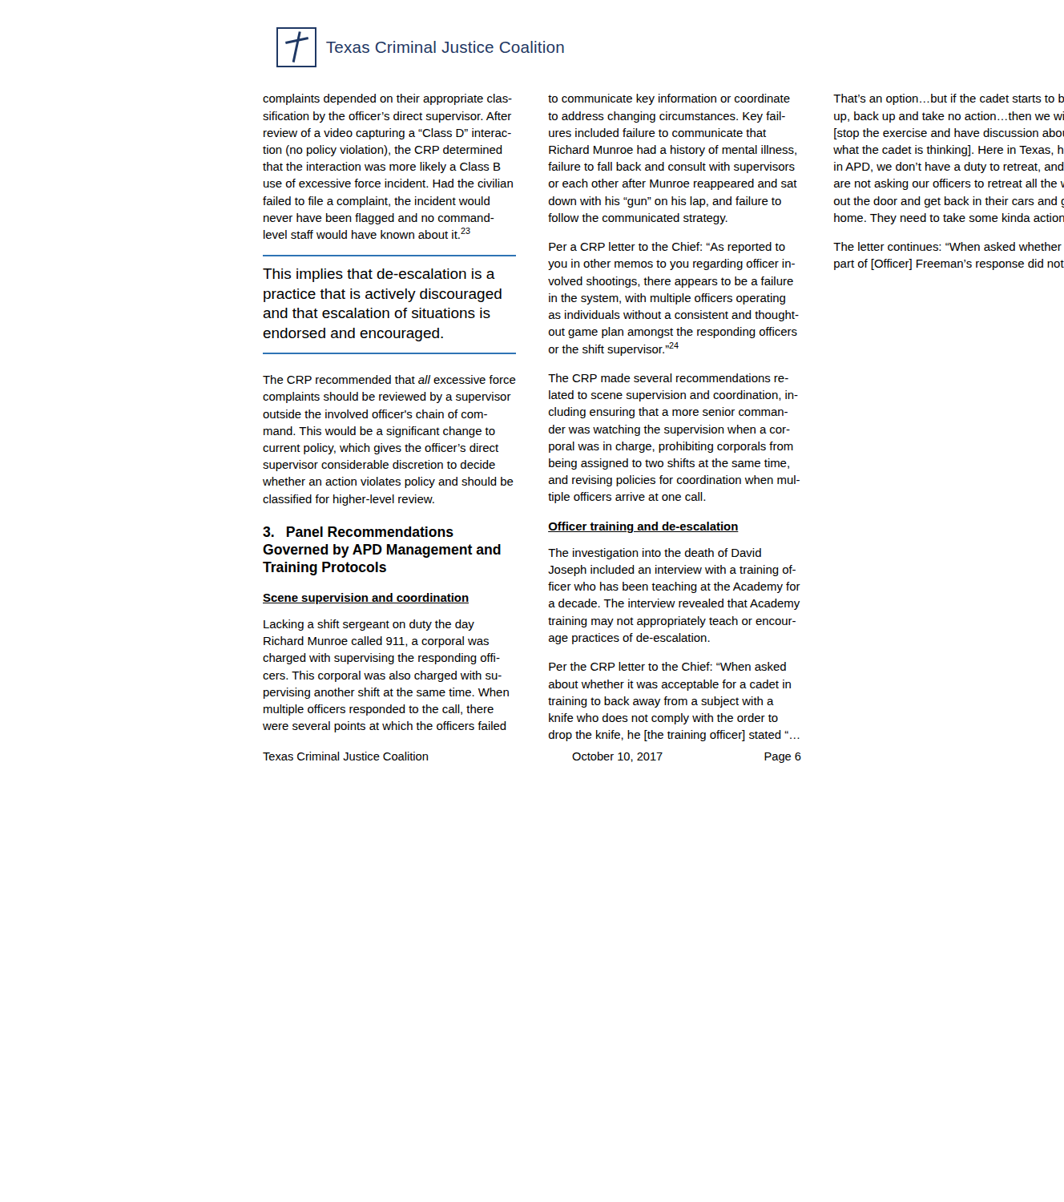Texas Criminal Justice Coalition
complaints depended on their appropriate classification by the officer’s direct supervisor. After review of a video capturing a “Class D” interaction (no policy violation), the CRP determined that the interaction was more likely a Class B use of excessive force incident. Had the civilian failed to file a complaint, the incident would never have been flagged and no command-level staff would have known about it.23
This implies that de-escalation is a practice that is actively discouraged and that escalation of situations is endorsed and encouraged.
The CRP recommended that all excessive force complaints should be reviewed by a supervisor outside the involved officer's chain of command. This would be a significant change to current policy, which gives the officer’s direct supervisor considerable discretion to decide whether an action violates policy and should be classified for higher-level review.
3. Panel Recommendations Governed by APD Management and Training Protocols
Scene supervision and coordination
Lacking a shift sergeant on duty the day Richard Munroe called 911, a corporal was charged with supervising the responding officers. This corporal was also charged with supervising another shift at the same time. When multiple officers responded to the call, there were several points at which the officers failed to communicate key information or coordinate to address changing circumstances. Key failures included failure to communicate that Richard Munroe had a history of mental illness, failure to fall back and consult with supervisors or each other after Munroe reappeared and sat down with his “gun” on his lap, and failure to follow the communicated strategy.
Per a CRP letter to the Chief: “As reported to you in other memos to you regarding officer involved shootings, there appears to be a failure in the system, with multiple officers operating as individuals without a consistent and thought-out game plan amongst the responding officers or the shift supervisor.”24
The CRP made several recommendations related to scene supervision and coordination, including ensuring that a more senior commander was watching the supervision when a corporal was in charge, prohibiting corporals from being assigned to two shifts at the same time, and revising policies for coordination when multiple officers arrive at one call.
Officer training and de-escalation
The investigation into the death of David Joseph included an interview with a training officer who has been teaching at the Academy for a decade. The interview revealed that Academy training may not appropriately teach or encourage practices of de-escalation.
Per the CRP letter to the Chief: “When asked about whether it was acceptable for a cadet in training to back away from a subject with a knife who does not comply with the order to drop the knife, he [the training officer] stated “…That’s an option…but if the cadet starts to back up, back up and take no action…then we will [stop the exercise and have discussion about what the cadet is thinking]. Here in Texas, here in APD, we don’t have a duty to retreat, and we are not asking our officers to retreat all the way out the door and get back in their cars and go home. They need to take some kinda action.”
The letter continues: “When asked whether any part of [Officer] Freeman’s response did not
Texas Criminal Justice Coalition
October 10, 2017
Page 6